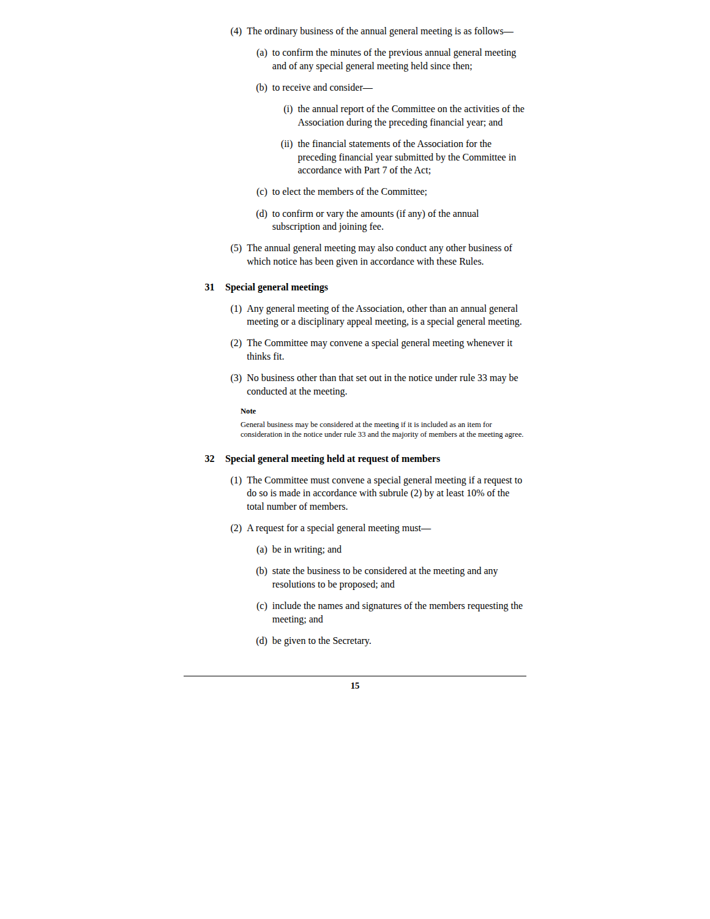(4)
The ordinary business of the annual general meeting is as follows—
(a)
to confirm the minutes of the previous annual general meeting and of any special general meeting held since then;
(b)
to receive and consider—
(i)
the annual report of the Committee on the activities of the Association during the preceding financial year; and
(ii)
the financial statements of the Association for the preceding financial year submitted by the Committee in accordance with Part 7 of the Act;
(c)
to elect the members of the Committee;
(d)
to confirm or vary the amounts (if any) of the annual subscription and joining fee.
(5)
The annual general meeting may also conduct any other business of which notice has been given in accordance with these Rules.
31
Special general meetings
(1)
Any general meeting of the Association, other than an annual general meeting or a disciplinary appeal meeting, is a special general meeting.
(2)
The Committee may convene a special general meeting whenever it thinks fit.
(3)
No business other than that set out in the notice under rule 33 may be conducted at the meeting.
Note
General business may be considered at the meeting if it is included as an item for consideration in the notice under rule 33 and the majority of members at the meeting agree.
32
Special general meeting held at request of members
(1)
The Committee must convene a special general meeting if a request to do so is made in accordance with subrule (2) by at least 10% of the total number of members.
(2)
A request for a special general meeting must—
(a)
be in writing; and
(b)
state the business to be considered at the meeting and any resolutions to be proposed; and
(c)
include the names and signatures of the members requesting the meeting; and
(d)
be given to the Secretary.
15